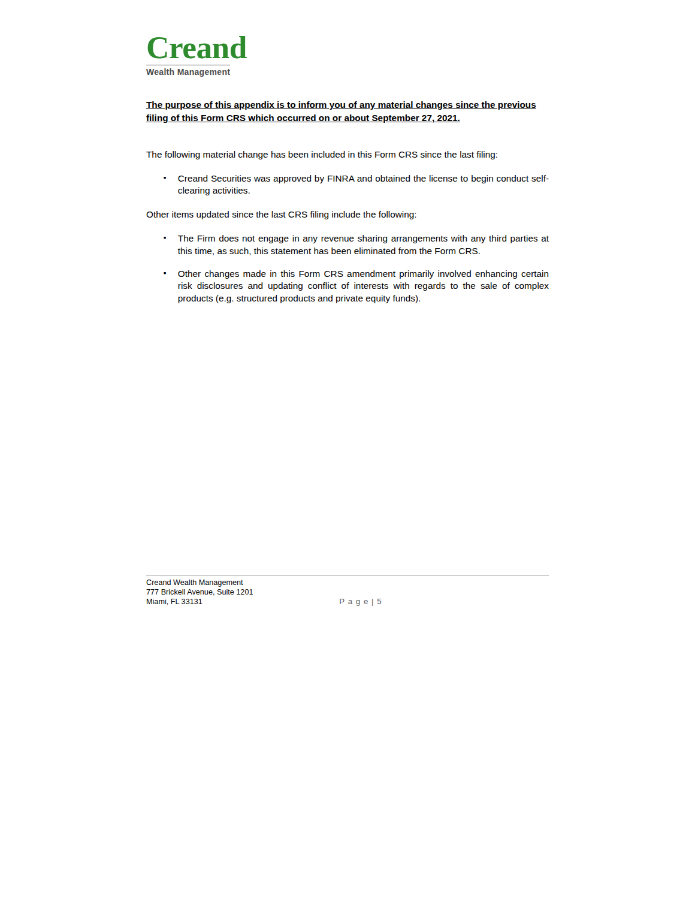Creand
Wealth Management
The purpose of this appendix is to inform you of any material changes since the previous filing of this Form CRS which occurred on or about September 27, 2021.
The following material change has been included in this Form CRS since the last filing:
Creand Securities was approved by FINRA and obtained the license to begin conduct self-clearing activities.
Other items updated since the last CRS filing include the following:
The Firm does not engage in any revenue sharing arrangements with any third parties at this time, as such, this statement has been eliminated from the Form CRS.
Other changes made in this Form CRS amendment primarily involved enhancing certain risk disclosures and updating conflict of interests with regards to the sale of complex products (e.g. structured products and private equity funds).
Creand Wealth Management
777 Brickell Avenue, Suite 1201
Miami, FL 33131
P a g e | 5